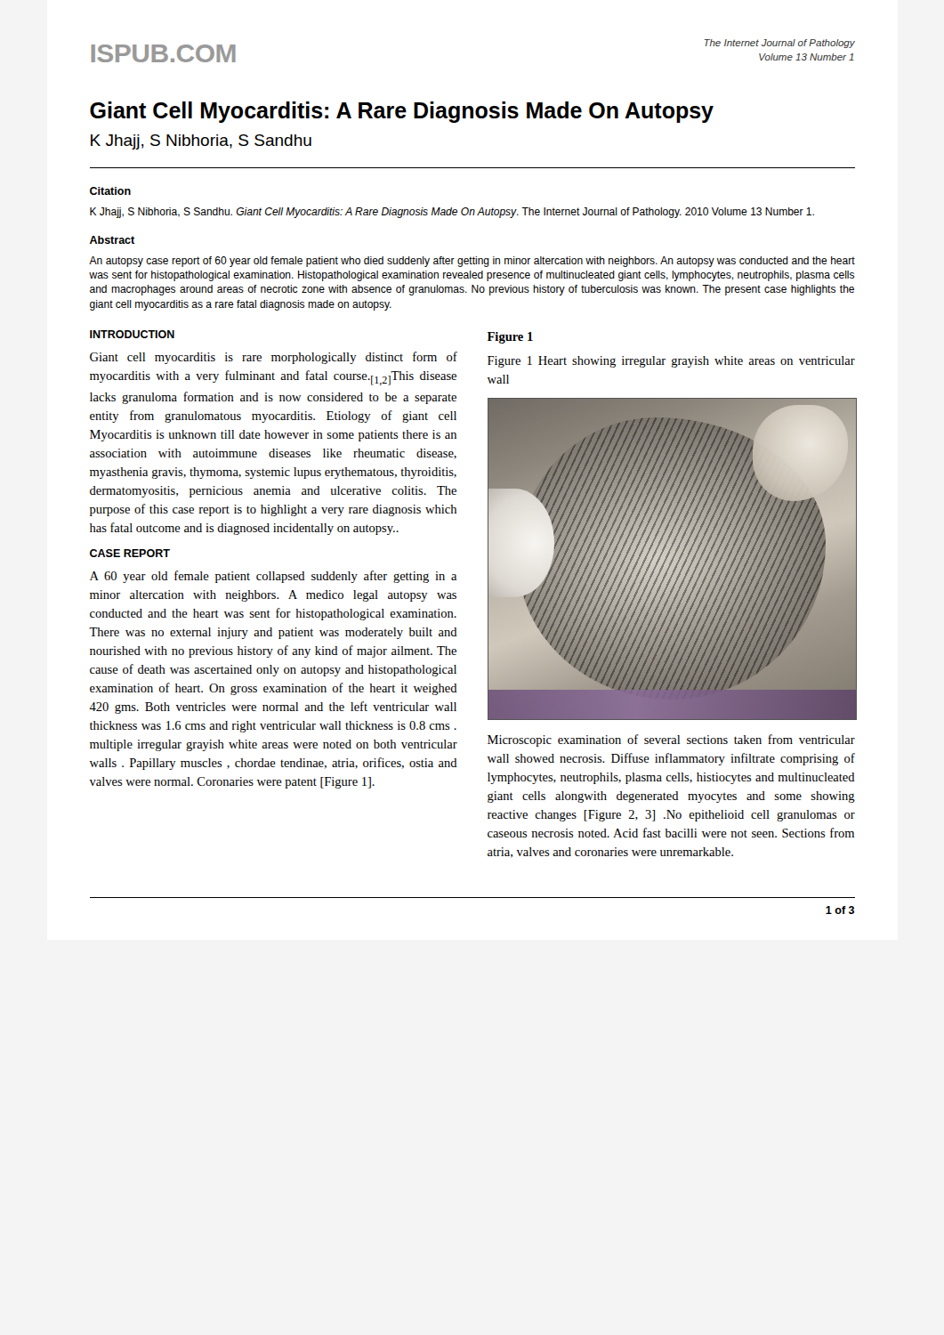ISPUB.COM
The Internet Journal of Pathology
Volume 13 Number 1
Giant Cell Myocarditis: A Rare Diagnosis Made On Autopsy
K Jhajj, S Nibhoria, S Sandhu
Citation
K Jhajj, S Nibhoria, S Sandhu. Giant Cell Myocarditis: A Rare Diagnosis Made On Autopsy. The Internet Journal of Pathology. 2010 Volume 13 Number 1.
Abstract
An autopsy case report of 60 year old female patient who died suddenly after getting in minor altercation with neighbors. An autopsy was conducted and the heart was sent for histopathological examination. Histopathological examination revealed presence of multinucleated giant cells, lymphocytes, neutrophils, plasma cells and macrophages around areas of necrotic zone with absence of granulomas. No previous history of tuberculosis was known. The present case highlights the giant cell myocarditis as a rare fatal diagnosis made on autopsy.
INTRODUCTION
Giant cell myocarditis is rare morphologically distinct form of myocarditis with a very fulminant and fatal course.[1,2]This disease lacks granuloma formation and is now considered to be a separate entity from granulomatous myocarditis. Etiology of giant cell Myocarditis is unknown till date however in some patients there is an association with autoimmune diseases like rheumatic disease, myasthenia gravis, thymoma, systemic lupus erythematous, thyroiditis, dermatomyositis, pernicious anemia and ulcerative colitis. The purpose of this case report is to highlight a very rare diagnosis which has fatal outcome and is diagnosed incidentally on autopsy..
CASE REPORT
A 60 year old female patient collapsed suddenly after getting in a minor altercation with neighbors. A medico legal autopsy was conducted and the heart was sent for histopathological examination. There was no external injury and patient was moderately built and nourished with no previous history of any kind of major ailment. The cause of death was ascertained only on autopsy and histopathological examination of heart. On gross examination of the heart it weighed 420 gms. Both ventricles were normal and the left ventricular wall thickness was 1.6 cms and right ventricular wall thickness is 0.8 cms . multiple irregular grayish white areas were noted on both ventricular walls . Papillary muscles , chordae tendinae, atria, orifices, ostia and valves were normal. Coronaries were patent [Figure 1].
Figure 1
Figure 1 Heart showing irregular grayish white areas on ventricular wall
Microscopic examination of several sections taken from ventricular wall showed necrosis. Diffuse inflammatory infiltrate comprising of lymphocytes, neutrophils, plasma cells, histiocytes and multinucleated giant cells alongwith degenerated myocytes and some showing reactive changes [Figure 2, 3] .No epithelioid cell granulomas or caseous necrosis noted. Acid fast bacilli were not seen. Sections from atria, valves and coronaries were unremarkable.
1 of 3